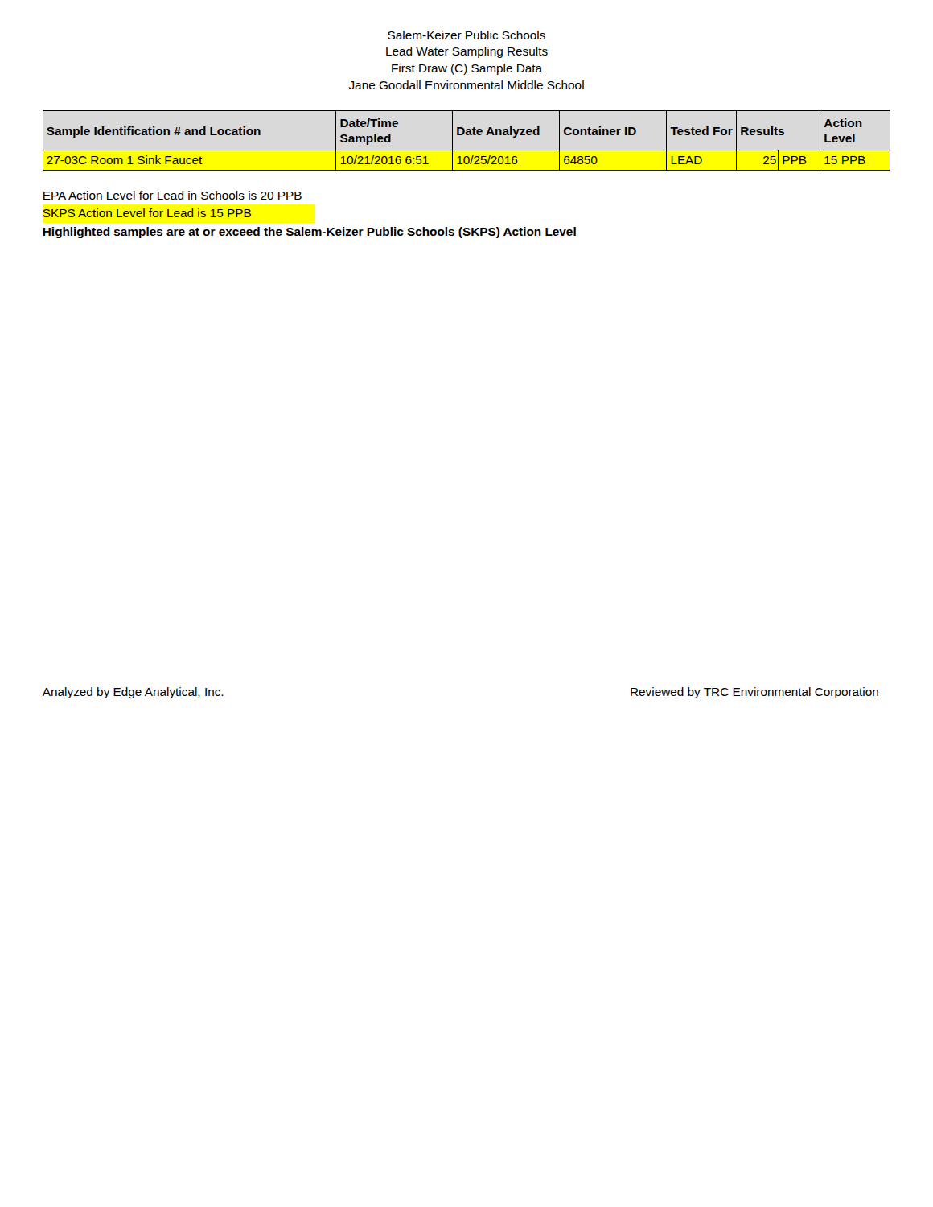Salem-Keizer Public Schools
Lead Water Sampling Results
First Draw (C) Sample Data
Jane Goodall Environmental Middle School
| Sample Identification # and Location | Date/Time Sampled | Date Analyzed | Container ID | Tested For | Results | Action Level |
| --- | --- | --- | --- | --- | --- | --- |
| 27-03C Room 1 Sink Faucet | 10/21/2016 6:51 | 10/25/2016 | 64850 | LEAD | 25 | PPB | 15 PPB |
EPA Action Level for Lead in Schools is 20 PPB
SKPS Action Level for Lead is 15 PPB
Highlighted samples are at or exceed the Salem-Keizer Public Schools (SKPS) Action Level
Analyzed by Edge Analytical, Inc.
Reviewed by TRC Environmental Corporation